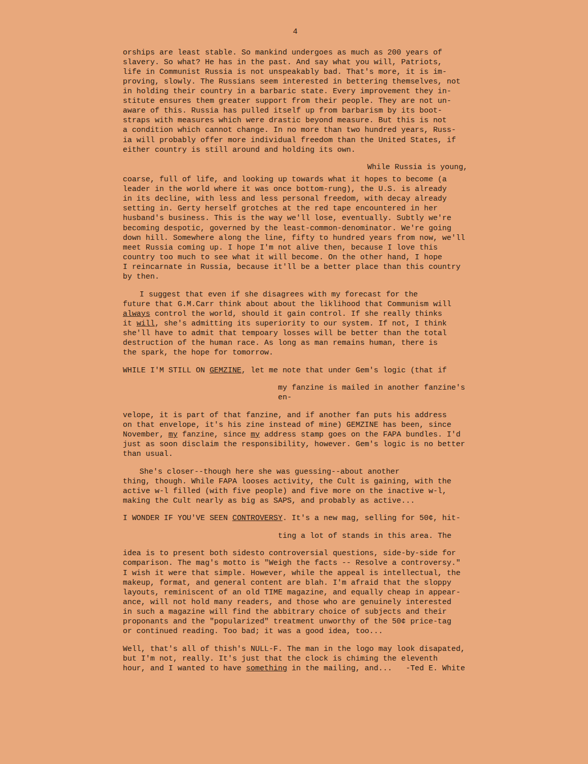4
orships are least stable. So mankind undergoes as much as 200 years of slavery. So what? He has in the past. And say what you will, Patriots, life in Communist Russia is not unspeakably bad. That's more, it is im- proving, slowly. The Russians seem interested in bettering themselves, not in holding their country in a barbaric state. Every improvement they in- stitute ensures them greater support from their people. They are not un- aware of this. Russia has pulled itself up from barbarism by its boot- straps with measures which were drastic beyond measure. But this is not a condition which cannot change. In no more than two hundred years, Russ- ia will probably offer more individual freedom than the United States, if either country is still around and holding its own.
While Russia is young,
coarse, full of life, and looking up towards what it hopes to become (a leader in the world where it was once bottom-rung), the U.S. is already in its decline, with less and less personal freedom, with decay already setting in. Gerty herself grotches at the red tape encountered in her husband's business. This is the way we'll lose, eventually. Subtly we're becoming despotic, governed by the least-common-denominator. We're going down hill. Somewhere along the line, fifty to hundred years from now, we'll meet Russia coming up. I hope I'm not alive then, because I love this country too much to see what it will become. On the other hand, I hope I reincarnate in Russia, because it'll be a better place than this country by then.
I suggest that even if she disagrees with my forecast for the future that G.M.Carr think about about the liklihood that Communism will always control the world, should it gain control. If she really thinks it will, she's admitting its superiority to our system. If not, I think she'll have to admit that tempoary losses will be better than the total destruction of the human race. As long as man remains human, there is the spark, the hope for tomorrow.
WHILE I'M STILL ON GEMZINE, let me note that under Gem's logic (that if
my fanzine is mailed in another fanzine's en-
velope, it is part of that fanzine, and if another fan puts his address on that envelope, it's his zine instead of mine) GEMZINE has been, since November, my fanzine, since my address stamp goes on the FAPA bundles. I'd just as soon disclaim the responsibility, however. Gem's logic is no better than usual.
She's closer--though here she was guessing--about another thing, though. While FAPA looses activity, the Cult is gaining, with the active w-l filled (with five people) and five more on the inactive w-l, making the Cult nearly as big as SAPS, and probably as active...
I WONDER IF YOU'VE SEEN CONTROVERSY. It's a new mag, selling for 50¢, hit-
ting a lot of stands in this area. The
idea is to present both sidesto controversial questions, side-by-side for comparison. The mag's motto is "Weigh the facts -- Resolve a controversy." I wish it were that simple. However, while the appeal is intellectual, the makeup, format, and general content are blah. I'm afraid that the sloppy layouts, reminiscent of an old TIME magazine, and equally cheap in appear- ance, will not hold many readers, and those who are genuinely interested in such a magazine will find the abbitrary choice of subjects and their proponants and the "popularized" treatment unworthy of the 50¢ price-tag or continued reading. Too bad; it was a good idea, too...
Well, that's all of thish's NULL-F. The man in the logo may look disapated, but I'm not, really. It's just that the clock is chiming the eleventh hour, and I wanted to have something in the mailing, and... -Ted E. White